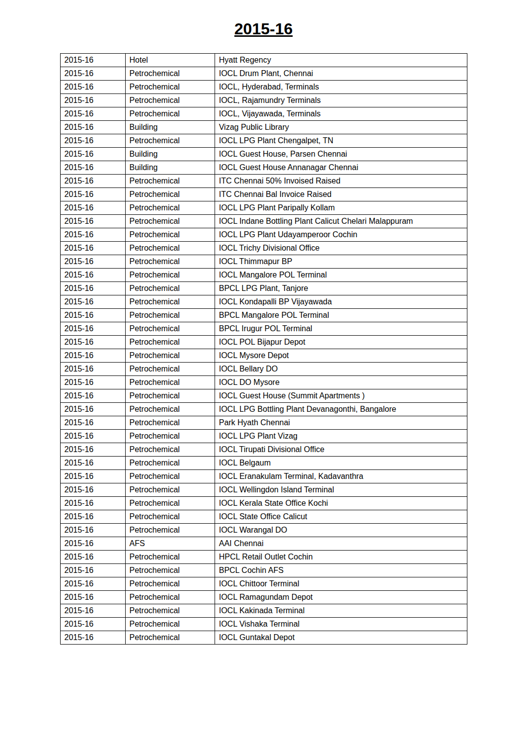2015-16
| 2015-16 | Hotel | Hyatt Regency |
| 2015-16 | Petrochemical | IOCL Drum Plant, Chennai |
| 2015-16 | Petrochemical | IOCL, Hyderabad, Terminals |
| 2015-16 | Petrochemical | IOCL, Rajamundry Terminals |
| 2015-16 | Petrochemical | IOCL, Vijayawada, Terminals |
| 2015-16 | Building | Vizag Public Library |
| 2015-16 | Petrochemical | IOCL LPG Plant Chengalpet, TN |
| 2015-16 | Building | IOCL Guest House, Parsen Chennai |
| 2015-16 | Building | IOCL Guest House Annanagar Chennai |
| 2015-16 | Petrochemical | ITC Chennai 50% Invoised Raised |
| 2015-16 | Petrochemical | ITC Chennai Bal Invoice Raised |
| 2015-16 | Petrochemical | IOCL LPG Plant Paripally Kollam |
| 2015-16 | Petrochemical | IOCL Indane Bottling Plant Calicut Chelari Malappuram |
| 2015-16 | Petrochemical | IOCL LPG Plant Udayamperoor Cochin |
| 2015-16 | Petrochemical | IOCL Trichy Divisional Office |
| 2015-16 | Petrochemical | IOCL Thimmapur BP |
| 2015-16 | Petrochemical | IOCL Mangalore POL Terminal |
| 2015-16 | Petrochemical | BPCL LPG Plant, Tanjore |
| 2015-16 | Petrochemical | IOCL Kondapalli BP Vijayawada |
| 2015-16 | Petrochemical | BPCL Mangalore POL Terminal |
| 2015-16 | Petrochemical | BPCL Irugur POL Terminal |
| 2015-16 | Petrochemical | IOCL POL Bijapur Depot |
| 2015-16 | Petrochemical | IOCL Mysore Depot |
| 2015-16 | Petrochemical | IOCL Bellary DO |
| 2015-16 | Petrochemical | IOCL DO Mysore |
| 2015-16 | Petrochemical | IOCL Guest House (Summit Apartments ) |
| 2015-16 | Petrochemical | IOCL LPG Bottling Plant Devanagonthi, Bangalore |
| 2015-16 | Petrochemical | Park Hyath Chennai |
| 2015-16 | Petrochemical | IOCL LPG Plant Vizag |
| 2015-16 | Petrochemical | IOCL Tirupati Divisional Office |
| 2015-16 | Petrochemical | IOCL Belgaum |
| 2015-16 | Petrochemical | IOCL Eranakulam Terminal, Kadavanthra |
| 2015-16 | Petrochemical | IOCL Wellingdon Island Terminal |
| 2015-16 | Petrochemical | IOCL Kerala State Office Kochi |
| 2015-16 | Petrochemical | IOCL State Office Calicut |
| 2015-16 | Petrochemical | IOCL Warangal DO |
| 2015-16 | AFS | AAI Chennai |
| 2015-16 | Petrochemical | HPCL Retail Outlet Cochin |
| 2015-16 | Petrochemical | BPCL Cochin AFS |
| 2015-16 | Petrochemical | IOCL Chittoor Terminal |
| 2015-16 | Petrochemical | IOCL Ramagundam Depot |
| 2015-16 | Petrochemical | IOCL Kakinada Terminal |
| 2015-16 | Petrochemical | IOCL Vishaka Terminal |
| 2015-16 | Petrochemical | IOCL Guntakal Depot |